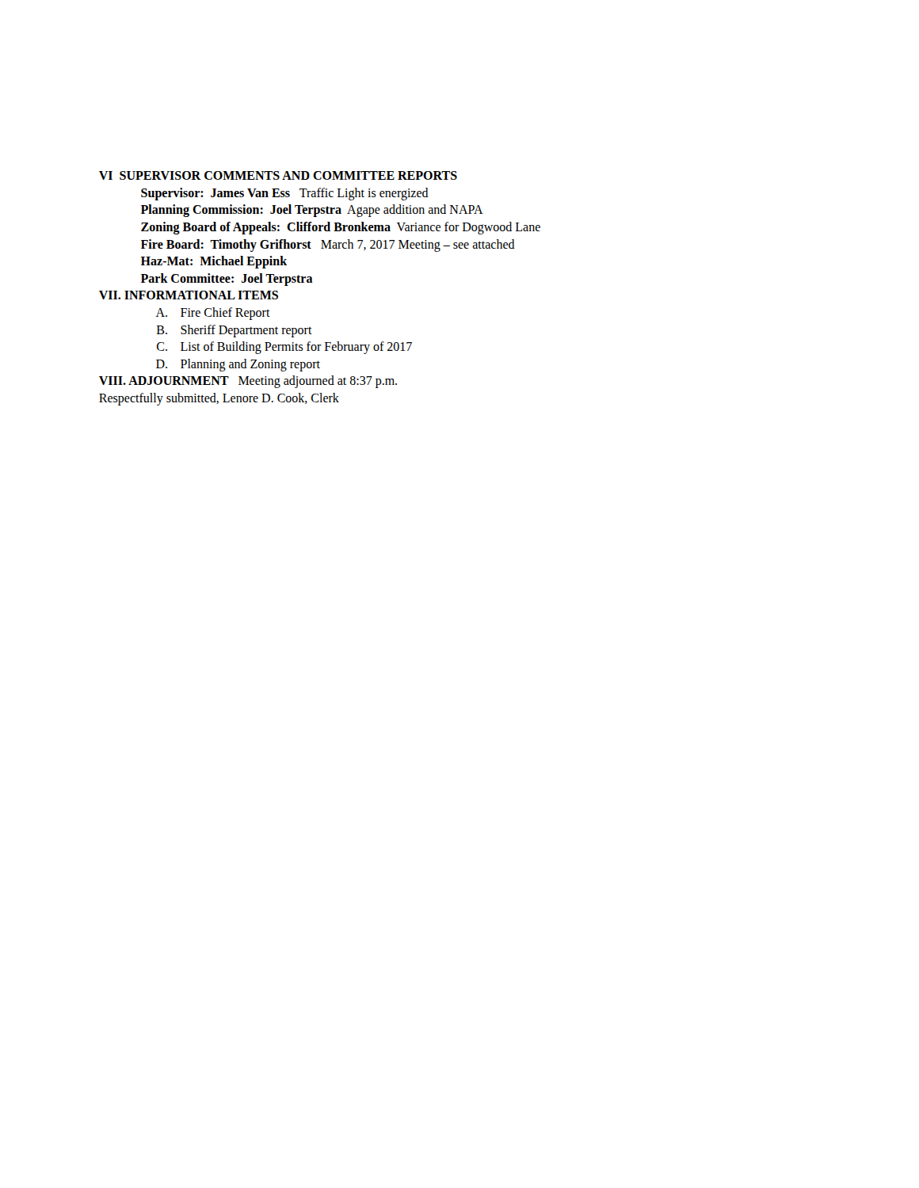VI SUPERVISOR COMMENTS AND COMMITTEE REPORTS
Supervisor: James Van Ess Traffic Light is energized
Planning Commission: Joel Terpstra Agape addition and NAPA
Zoning Board of Appeals: Clifford Bronkema Variance for Dogwood Lane
Fire Board: Timothy Grifhorst March 7, 2017 Meeting – see attached
Haz-Mat: Michael Eppink
Park Committee: Joel Terpstra
VII. INFORMATIONAL ITEMS
Fire Chief Report
Sheriff Department report
List of Building Permits for February of 2017
Planning and Zoning report
VIII. ADJOURNMENT Meeting adjourned at 8:37 p.m.
Respectfully submitted, Lenore D. Cook, Clerk